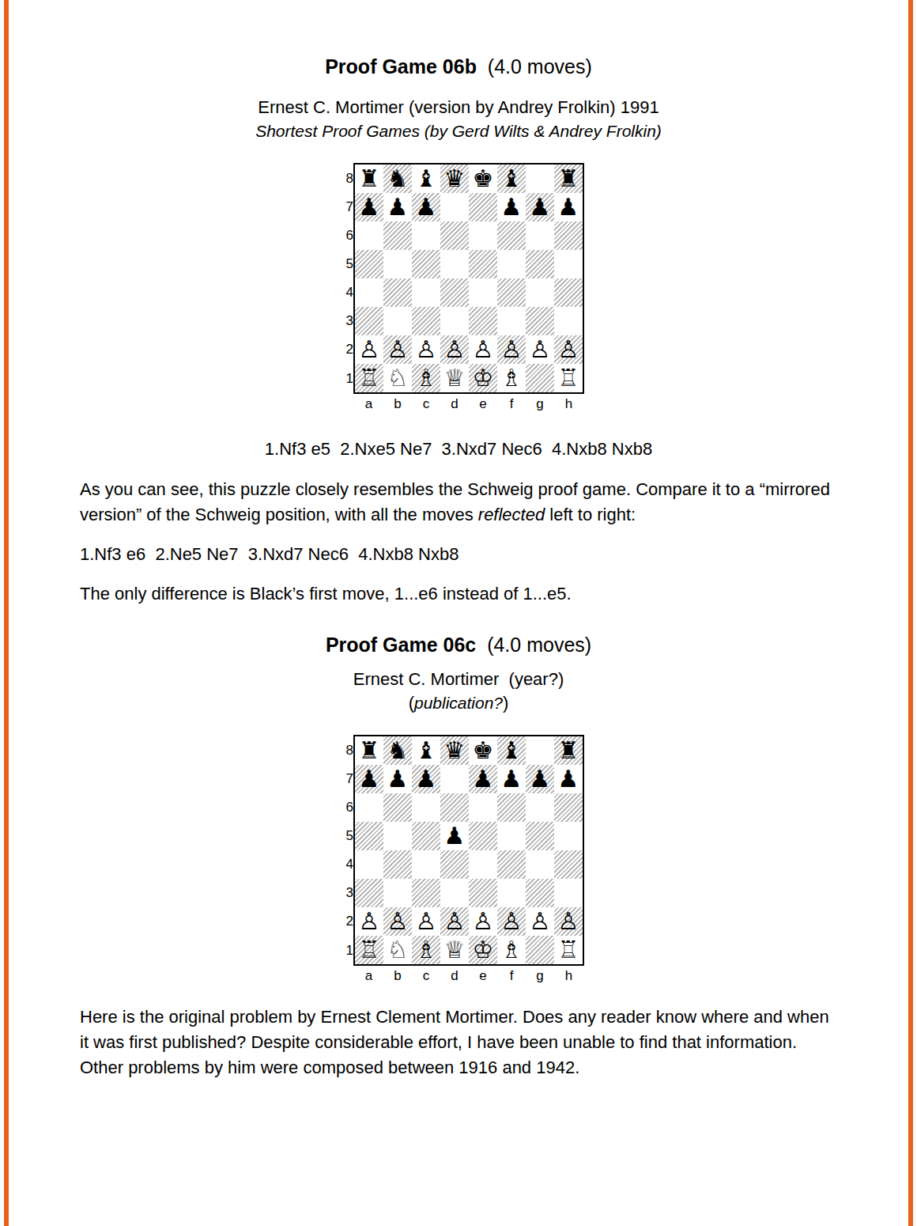Proof Game 06b (4.0 moves)
Ernest C. Mortimer (version by Andrey Frolkin) 1991
Shortest Proof Games (by Gerd Wilts & Andrey Frolkin)
| 8 | ♜ | ♞ | ♝ | ♛ | ♚ | ♝ | | ♜ |
| 7 | ♟ | ♟ | ♟ | | | ♟ | ♟ | ♟ |
| 6 | | | | | | | | |
| 5 | | | | | | | | |
| 4 | | | | | | | | |
| 3 | | | | | | | | |
| 2 | ♙ | ♙ | ♙ | ♙ | ♙ | ♙ | ♙ | ♙ |
| 1 | ♖ | ♘ | ♗ | ♕ | ♔ | ♗ | | ♖ |
| | a | b | c | d | e | f | g | h |
1.Nf3 e5 2.Nxe5 Ne7 3.Nxd7 Nec6 4.Nxb8 Nxb8
As you can see, this puzzle closely resembles the Schweig proof game. Compare it to a “mirrored version” of the Schweig position, with all the moves reflected left to right:
1.Nf3 e6 2.Ne5 Ne7 3.Nxd7 Nec6 4.Nxb8 Nxb8
The only difference is Black’s first move, 1...e6 instead of 1...e5.
Proof Game 06c (4.0 moves)
Ernest C. Mortimer (year?)
(publication?)
| 8 | ♜ | ♞ | ♝ | ♛ | ♚ | ♝ | | ♜ |
| 7 | ♟ | ♟ | ♟ | | ♟ | ♟ | ♟ | ♟ |
| 6 | | | | | | | | |
| 5 | | | | ♟ | | | | |
| 4 | | | | | | | | |
| 3 | | | | | | | | |
| 2 | ♙ | ♙ | ♙ | ♙ | ♙ | ♙ | ♙ | ♙ |
| 1 | ♖ | ♘ | ♗ | ♕ | ♔ | ♗ | | ♖ |
| | a | b | c | d | e | f | g | h |
Here is the original problem by Ernest Clement Mortimer. Does any reader know where and when it was first published? Despite considerable effort, I have been unable to find that information. Other problems by him were composed between 1916 and 1942.